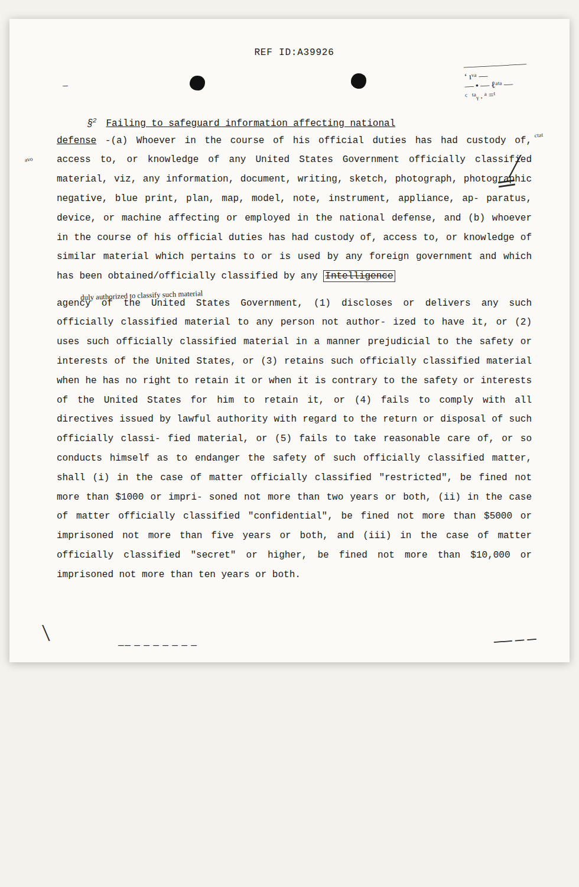REF ID:A39926
—
——————— ‘ ıᵛᵃ — — • — ℓᵃᵗᵃ — ᶜ ᵗᵃᵧ . ᵃ =ᵗ
‗⁄ §2
Failing to safeguard information affecting national
ᵃᵛᵒ defense -(a) Whoever in the course of his official duties has had custody of, access to, or knowledge of any United States Government officially classified material, viz, any information, document, writing, sketch, photograph, photographic negative, blue print, plan, map, model, note, instrument, appliance, ap- paratus, device, or machine affecting or employed in the national defense, and (b) whoever in the course of his official duties has had custody of, access to, or knowledge of similar material which pertains to or is used by any foreign government and which has been obtained/officially classified by any Intelligence duly authorized to classify such material agency of the United States Government, (1) discloses or delivers ᶜᵗᵃᵗ any such officially classified material to any person not author- ized to have it, or (2) uses such officially classified material in a manner prejudicial to the safety or interests of the United States, or (3) retains such officially classified material when he has no right to retain it or when it is contrary to the safety or interests of the United States for him to retain it, or (4) fails to comply with all directives issued by lawful authority with regard to the return or disposal of such officially classi- fied material, or (5) fails to take reasonable care of, or so conducts himself as to endanger the safety of such officially classified matter, shall (i) in the case of matter officially classified "restricted", be fined not more than $1000 or impri- soned not more than two years or both, (ii) in the case of matter officially classified "confidential", be fined not more than $5000 or imprisoned not more than five years or both, and (iii) in the case of matter officially classified "secret" or higher, be fined not more than $10,000 or imprisoned not more than ten years or both.
\ —— — — — — — — — —— — —